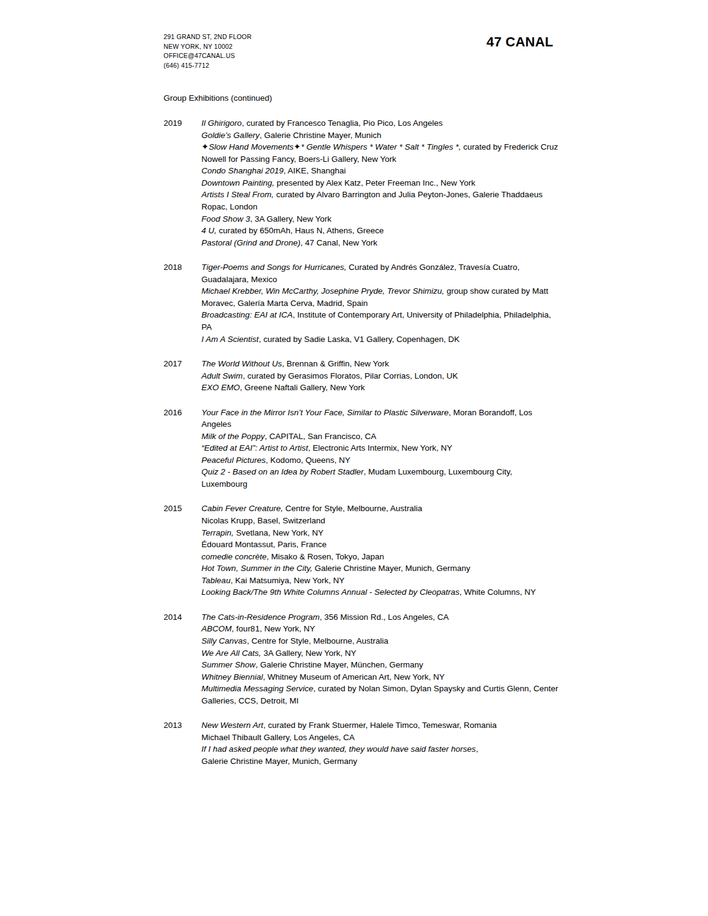291 Grand St, 2nd Floor
New York, NY 10002
office@47canal.us
(646) 415-7712
47 CANAL
Group Exhibitions (continued)
2019
Il Ghirigoro, curated by Francesco Tenaglia, Pio Pico, Los Angeles
Goldie’s Gallery, Galerie Christine Mayer, Munich
✦Slow Hand Movements✦* Gentle Whispers * Water * Salt * Tingles *, curated by Frederick Cruz Nowell for Passing Fancy, Boers-Li Gallery, New York
Condo Shanghai 2019, AIKE, Shanghai
Downtown Painting, presented by Alex Katz, Peter Freeman Inc., New York
Artists I Steal From, curated by Alvaro Barrington and Julia Peyton-Jones, Galerie Thaddaeus Ropac, London
Food Show 3, 3A Gallery, New York
4 U, curated by 650mAh, Haus N, Athens, Greece
Pastoral (Grind and Drone), 47 Canal, New York
2018
Tiger-Poems and Songs for Hurricanes, Curated by Andrés González, Travesía Cuatro, Guadalajara, Mexico
Michael Krebber, Win McCarthy, Josephine Pryde, Trevor Shimizu, group show curated by Matt Moravec, Galería Marta Cerva, Madrid, Spain
Broadcasting: EAI at ICA, Institute of Contemporary Art, University of Philadelphia, Philadelphia, PA
I Am A Scientist, curated by Sadie Laska, V1 Gallery, Copenhagen, DK
2017
The World Without Us, Brennan & Griffin, New York
Adult Swim, curated by Gerasimos Floratos, Pilar Corrias, London, UK
EXO EMO, Greene Naftali Gallery, New York
2016
Your Face in the Mirror Isn’t Your Face, Similar to Plastic Silverware, Moran Borandoff, Los Angeles
Milk of the Poppy, CAPITAL, San Francisco, CA
“Edited at EAI”: Artist to Artist, Electronic Arts Intermix, New York, NY
Peaceful Pictures, Kodomo, Queens, NY
Quiz 2 - Based on an Idea by Robert Stadler, Mudam Luxembourg, Luxembourg City, Luxembourg
2015
Cabin Fever Creature, Centre for Style, Melbourne, Australia
Nicolas Krupp, Basel, Switzerland
Terrapin, Svetlana, New York, NY
Édouard Montassut, Paris, France
comedie concrète, Misako & Rosen, Tokyo, Japan
Hot Town, Summer in the City, Galerie Christine Mayer, Munich, Germany
Tableau, Kai Matsumiya, New York, NY
Looking Back/The 9th White Columns Annual - Selected by Cleopatras, White Columns, NY
2014
The Cats-in-Residence Program, 356 Mission Rd., Los Angeles, CA
ABCOM, four81, New York, NY
Silly Canvas, Centre for Style, Melbourne, Australia
We Are All Cats, 3A Gallery, New York, NY
Summer Show, Galerie Christine Mayer, München, Germany
Whitney Biennial, Whitney Museum of American Art, New York, NY
Multimedia Messaging Service, curated by Nolan Simon, Dylan Spaysky and Curtis Glenn, Center Galleries, CCS, Detroit, MI
2013
New Western Art, curated by Frank Stuermer, Halele Timco, Temeswar, Romania
Michael Thibault Gallery, Los Angeles, CA
If I had asked people what they wanted, they would have said faster horses,
Galerie Christine Mayer, Munich, Germany